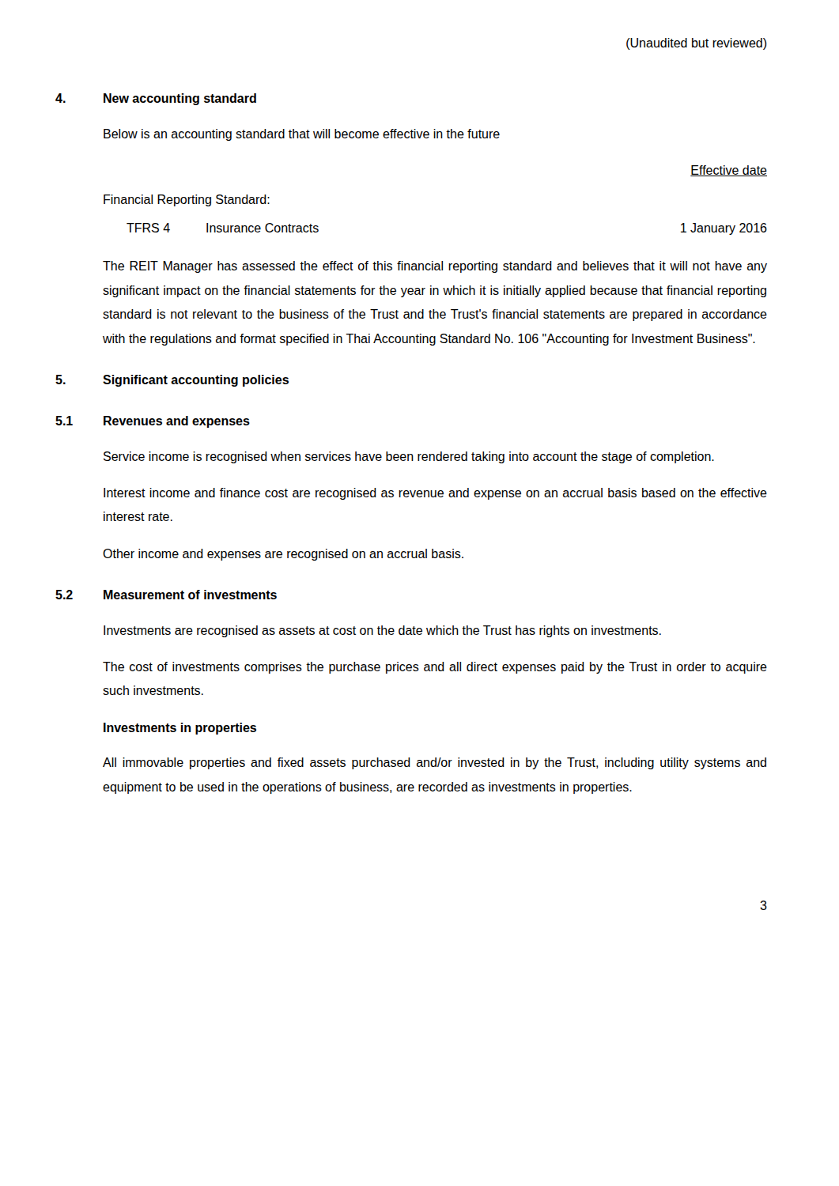(Unaudited but reviewed)
4. New accounting standard
Below is an accounting standard that will become effective in the future
Effective date
Financial Reporting Standard:
TFRS 4 Insurance Contracts 1 January 2016
The REIT Manager has assessed the effect of this financial reporting standard and believes that it will not have any significant impact on the financial statements for the year in which it is initially applied because that financial reporting standard is not relevant to the business of the Trust and the Trust's financial statements are prepared in accordance with the regulations and format specified in Thai Accounting Standard No. 106 "Accounting for Investment Business".
5. Significant accounting policies
5.1 Revenues and expenses
Service income is recognised when services have been rendered taking into account the stage of completion.
Interest income and finance cost are recognised as revenue and expense on an accrual basis based on the effective interest rate.
Other income and expenses are recognised on an accrual basis.
5.2 Measurement of investments
Investments are recognised as assets at cost on the date which the Trust has rights on investments.
The cost of investments comprises the purchase prices and all direct expenses paid by the Trust in order to acquire such investments.
Investments in properties
All immovable properties and fixed assets purchased and/or invested in by the Trust, including utility systems and equipment to be used in the operations of business, are recorded as investments in properties.
3